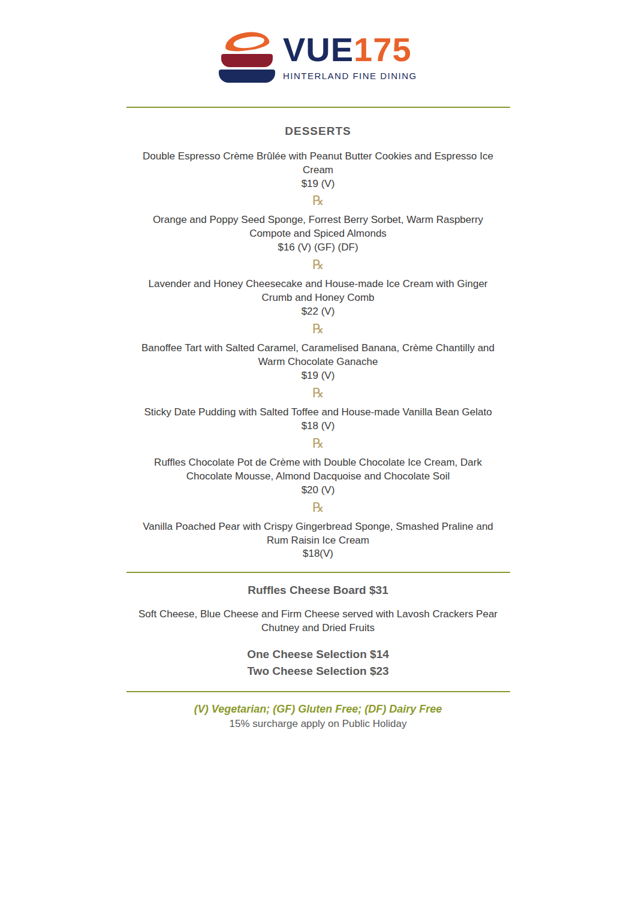VUE175
HINTERLAND FINE DINING
DESSERTS
Double Espresso Crème Brûlée with Peanut Butter Cookies and Espresso Ice Cream $19 (V)
℞
Orange and Poppy Seed Sponge, Forrest Berry Sorbet, Warm Raspberry Compote and Spiced Almonds $16 (V) (GF) (DF)
℞
Lavender and Honey Cheesecake and House-made Ice Cream with Ginger Crumb and Honey Comb $22 (V)
℞
Banoffee Tart with Salted Caramel, Caramelised Banana, Crème Chantilly and Warm Chocolate Ganache $19 (V)
℞
Sticky Date Pudding with Salted Toffee and House-made Vanilla Bean Gelato $18 (V)
℞
Ruffles Chocolate Pot de Crème with Double Chocolate Ice Cream, Dark Chocolate Mousse, Almond Dacquoise and Chocolate Soil $20 (V)
℞
Vanilla Poached Pear with Crispy Gingerbread Sponge, Smashed Praline and Rum Raisin Ice Cream $18(V)
Ruffles Cheese Board $31
Soft Cheese, Blue Cheese and Firm Cheese served with Lavosh Crackers Pear Chutney and Dried Fruits
One Cheese Selection $14
Two Cheese Selection $23
(V) Vegetarian; (GF) Gluten Free; (DF) Dairy Free
15% surcharge apply on Public Holiday